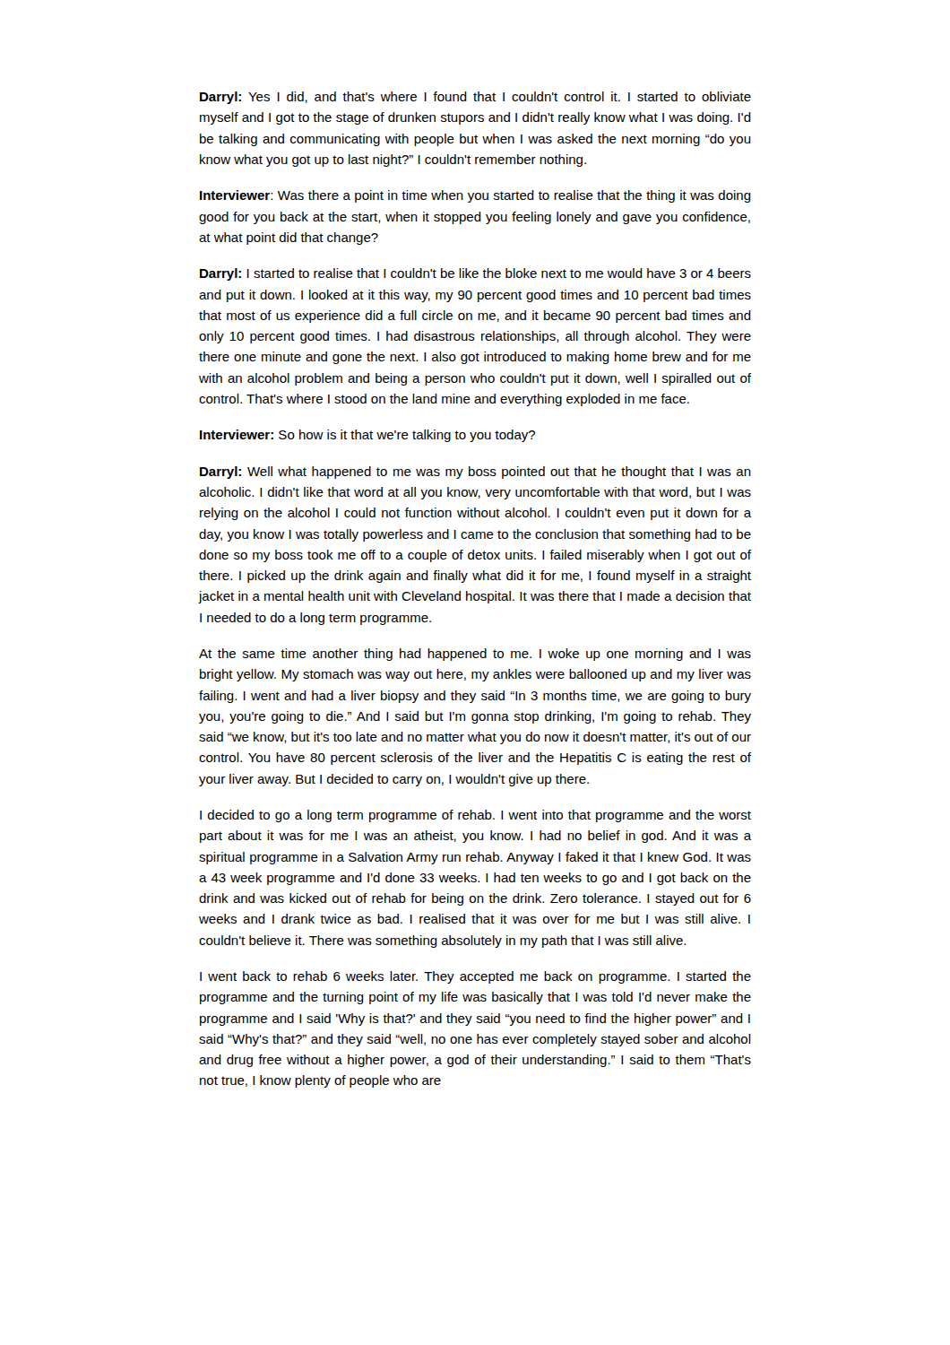Darryl: Yes I did, and that's where I found that I couldn't control it. I started to obliviate myself and I got to the stage of drunken stupors and I didn't really know what I was doing. I'd be talking and communicating with people but when I was asked the next morning “do you know what you got up to last night?” I couldn't remember nothing.
Interviewer: Was there a point in time when you started to realise that the thing it was doing good for you back at the start, when it stopped you feeling lonely and gave you confidence, at what point did that change?
Darryl: I started to realise that I couldn't be like the bloke next to me would have 3 or 4 beers and put it down. I looked at it this way, my 90 percent good times and 10 percent bad times that most of us experience did a full circle on me, and it became 90 percent bad times and only 10 percent good times. I had disastrous relationships, all through alcohol. They were there one minute and gone the next. I also got introduced to making home brew and for me with an alcohol problem and being a person who couldn't put it down, well I spiralled out of control. That's where I stood on the land mine and everything exploded in me face.
Interviewer: So how is it that we're talking to you today?
Darryl: Well what happened to me was my boss pointed out that he thought that I was an alcoholic. I didn't like that word at all you know, very uncomfortable with that word, but I was relying on the alcohol I could not function without alcohol. I couldn't even put it down for a day, you know I was totally powerless and I came to the conclusion that something had to be done so my boss took me off to a couple of detox units. I failed miserably when I got out of there. I picked up the drink again and finally what did it for me, I found myself in a straight jacket in a mental health unit with Cleveland hospital. It was there that I made a decision that I needed to do a long term programme.
At the same time another thing had happened to me. I woke up one morning and I was bright yellow. My stomach was way out here, my ankles were ballooned up and my liver was failing. I went and had a liver biopsy and they said “In 3 months time, we are going to bury you, you're going to die.” And I said but I'm gonna stop drinking, I'm going to rehab. They said “we know, but it's too late and no matter what you do now it doesn't matter, it's out of our control. You have 80 percent sclerosis of the liver and the Hepatitis C is eating the rest of your liver away. But I decided to carry on, I wouldn't give up there.
I decided to go a long term programme of rehab. I went into that programme and the worst part about it was for me I was an atheist, you know. I had no belief in god. And it was a spiritual programme in a Salvation Army run rehab. Anyway I faked it that I knew God. It was a 43 week programme and I'd done 33 weeks. I had ten weeks to go and I got back on the drink and was kicked out of rehab for being on the drink. Zero tolerance. I stayed out for 6 weeks and I drank twice as bad. I realised that it was over for me but I was still alive. I couldn't believe it. There was something absolutely in my path that I was still alive.
I went back to rehab 6 weeks later. They accepted me back on programme. I started the programme and the turning point of my life was basically that I was told I'd never make the programme and I said 'Why is that?' and they said “you need to find the higher power” and I said “Why's that?” and they said “well, no one has ever completely stayed sober and alcohol and drug free without a higher power, a god of their understanding.” I said to them “That's not true, I know plenty of people who are